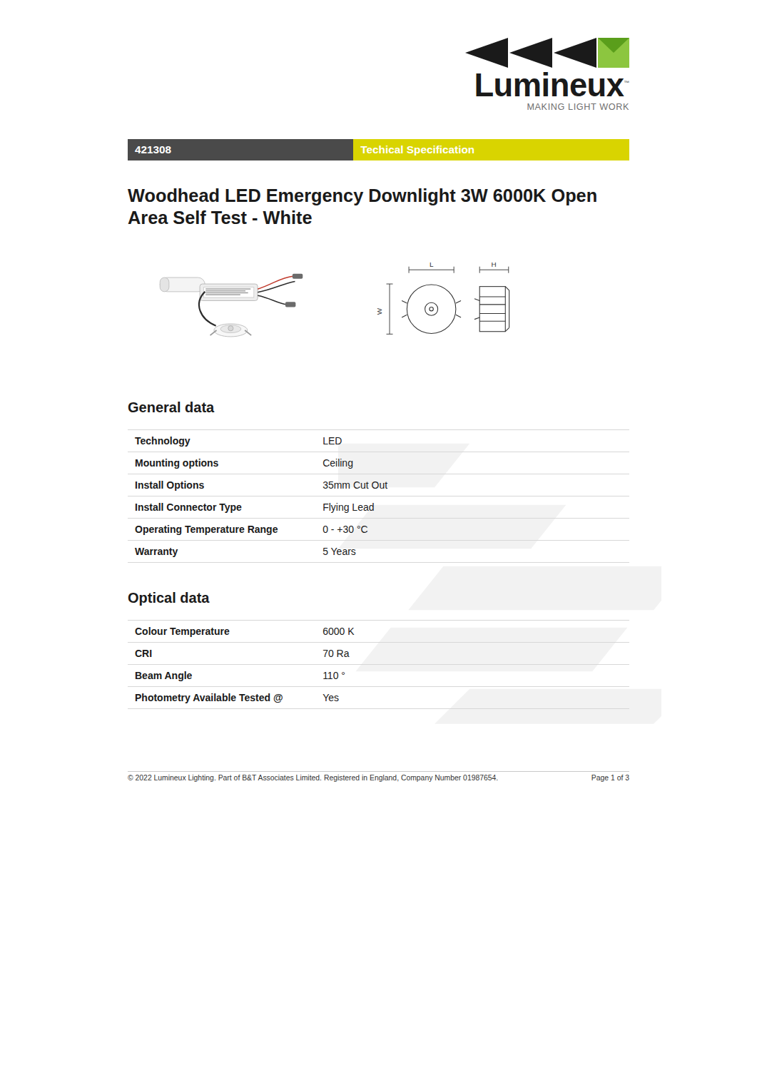Lumineux™
MAKING LIGHT WORK
421308
Techical Specification
Woodhead LED Emergency Downlight 3W 6000K Open Area Self Test - White
L H W
General data
| Technology | LED |
| Mounting options | Ceiling |
| Install Options | 35mm Cut Out |
| Install Connector Type | Flying Lead |
| Operating Temperature Range | 0 - +30 °C |
| Warranty | 5 Years |
Optical data
| Colour Temperature | 6000 K |
| CRI | 70 Ra |
| Beam Angle | 110 ° |
| Photometry Available Tested @ | Yes |
© 2022 Lumineux Lighting. Part of B&T Associates Limited. Registered in England, Company Number 01987654. Page 1 of 3